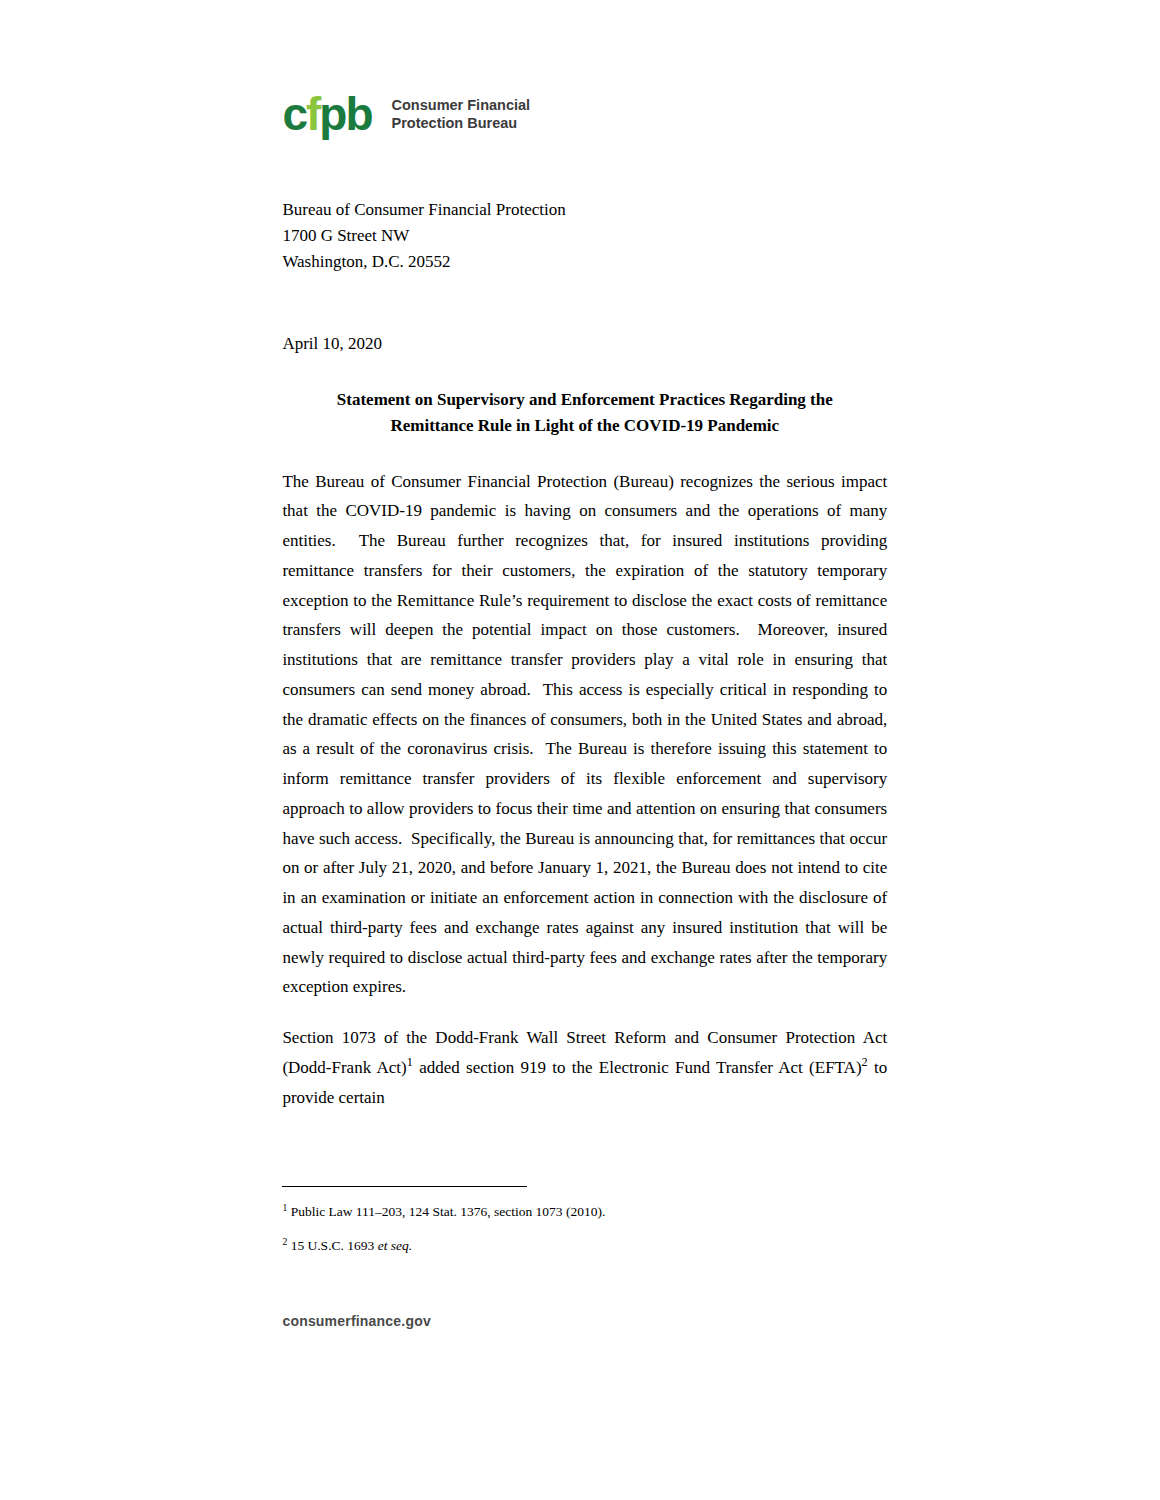cfpb
Consumer Financial
Protection Bureau
Bureau of Consumer Financial Protection
1700 G Street NW
Washington, D.C. 20552
April 10, 2020
Statement on Supervisory and Enforcement Practices Regarding the Remittance Rule in Light of the COVID-19 Pandemic
The Bureau of Consumer Financial Protection (Bureau) recognizes the serious impact that the COVID-19 pandemic is having on consumers and the operations of many entities. The Bureau further recognizes that, for insured institutions providing remittance transfers for their customers, the expiration of the statutory temporary exception to the Remittance Rule’s requirement to disclose the exact costs of remittance transfers will deepen the potential impact on those customers. Moreover, insured institutions that are remittance transfer providers play a vital role in ensuring that consumers can send money abroad. This access is especially critical in responding to the dramatic effects on the finances of consumers, both in the United States and abroad, as a result of the coronavirus crisis. The Bureau is therefore issuing this statement to inform remittance transfer providers of its flexible enforcement and supervisory approach to allow providers to focus their time and attention on ensuring that consumers have such access. Specifically, the Bureau is announcing that, for remittances that occur on or after July 21, 2020, and before January 1, 2021, the Bureau does not intend to cite in an examination or initiate an enforcement action in connection with the disclosure of actual third-party fees and exchange rates against any insured institution that will be newly required to disclose actual third-party fees and exchange rates after the temporary exception expires.
Section 1073 of the Dodd-Frank Wall Street Reform and Consumer Protection Act (Dodd-Frank Act)1 added section 919 to the Electronic Fund Transfer Act (EFTA)2 to provide certain
1 Public Law 111–203, 124 Stat. 1376, section 1073 (2010).
2 15 U.S.C. 1693 et seq.
consumerfinance.gov